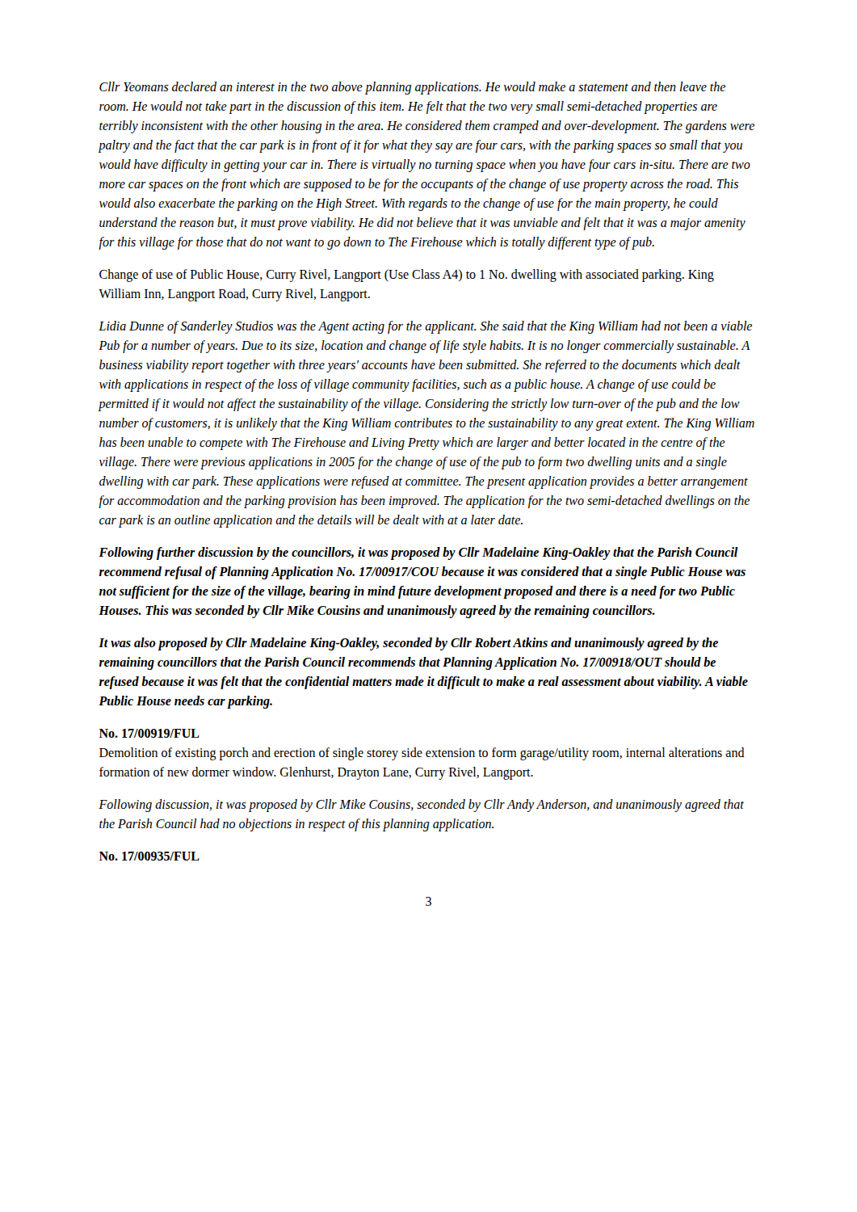Cllr Yeomans declared an interest in the two above planning applications. He would make a statement and then leave the room. He would not take part in the discussion of this item. He felt that the two very small semi-detached properties are terribly inconsistent with the other housing in the area. He considered them cramped and over-development. The gardens were paltry and the fact that the car park is in front of it for what they say are four cars, with the parking spaces so small that you would have difficulty in getting your car in. There is virtually no turning space when you have four cars in-situ. There are two more car spaces on the front which are supposed to be for the occupants of the change of use property across the road. This would also exacerbate the parking on the High Street. With regards to the change of use for the main property, he could understand the reason but, it must prove viability. He did not believe that it was unviable and felt that it was a major amenity for this village for those that do not want to go down to The Firehouse which is totally different type of pub.
Change of use of Public House, Curry Rivel, Langport (Use Class A4) to 1 No. dwelling with associated parking. King William Inn, Langport Road, Curry Rivel, Langport.
Lidia Dunne of Sanderley Studios was the Agent acting for the applicant. She said that the King William had not been a viable Pub for a number of years. Due to its size, location and change of life style habits. It is no longer commercially sustainable. A business viability report together with three years' accounts have been submitted. She referred to the documents which dealt with applications in respect of the loss of village community facilities, such as a public house. A change of use could be permitted if it would not affect the sustainability of the village. Considering the strictly low turn-over of the pub and the low number of customers, it is unlikely that the King William contributes to the sustainability to any great extent. The King William has been unable to compete with The Firehouse and Living Pretty which are larger and better located in the centre of the village. There were previous applications in 2005 for the change of use of the pub to form two dwelling units and a single dwelling with car park. These applications were refused at committee. The present application provides a better arrangement for accommodation and the parking provision has been improved. The application for the two semi-detached dwellings on the car park is an outline application and the details will be dealt with at a later date.
Following further discussion by the councillors, it was proposed by Cllr Madelaine King-Oakley that the Parish Council recommend refusal of Planning Application No. 17/00917/COU because it was considered that a single Public House was not sufficient for the size of the village, bearing in mind future development proposed and there is a need for two Public Houses. This was seconded by Cllr Mike Cousins and unanimously agreed by the remaining councillors.
It was also proposed by Cllr Madelaine King-Oakley, seconded by Cllr Robert Atkins and unanimously agreed by the remaining councillors that the Parish Council recommends that Planning Application No. 17/00918/OUT should be refused because it was felt that the confidential matters made it difficult to make a real assessment about viability. A viable Public House needs car parking.
No. 17/00919/FUL
Demolition of existing porch and erection of single storey side extension to form garage/utility room, internal alterations and formation of new dormer window. Glenhurst, Drayton Lane, Curry Rivel, Langport.
Following discussion, it was proposed by Cllr Mike Cousins, seconded by Cllr Andy Anderson, and unanimously agreed that the Parish Council had no objections in respect of this planning application.
No. 17/00935/FUL
3